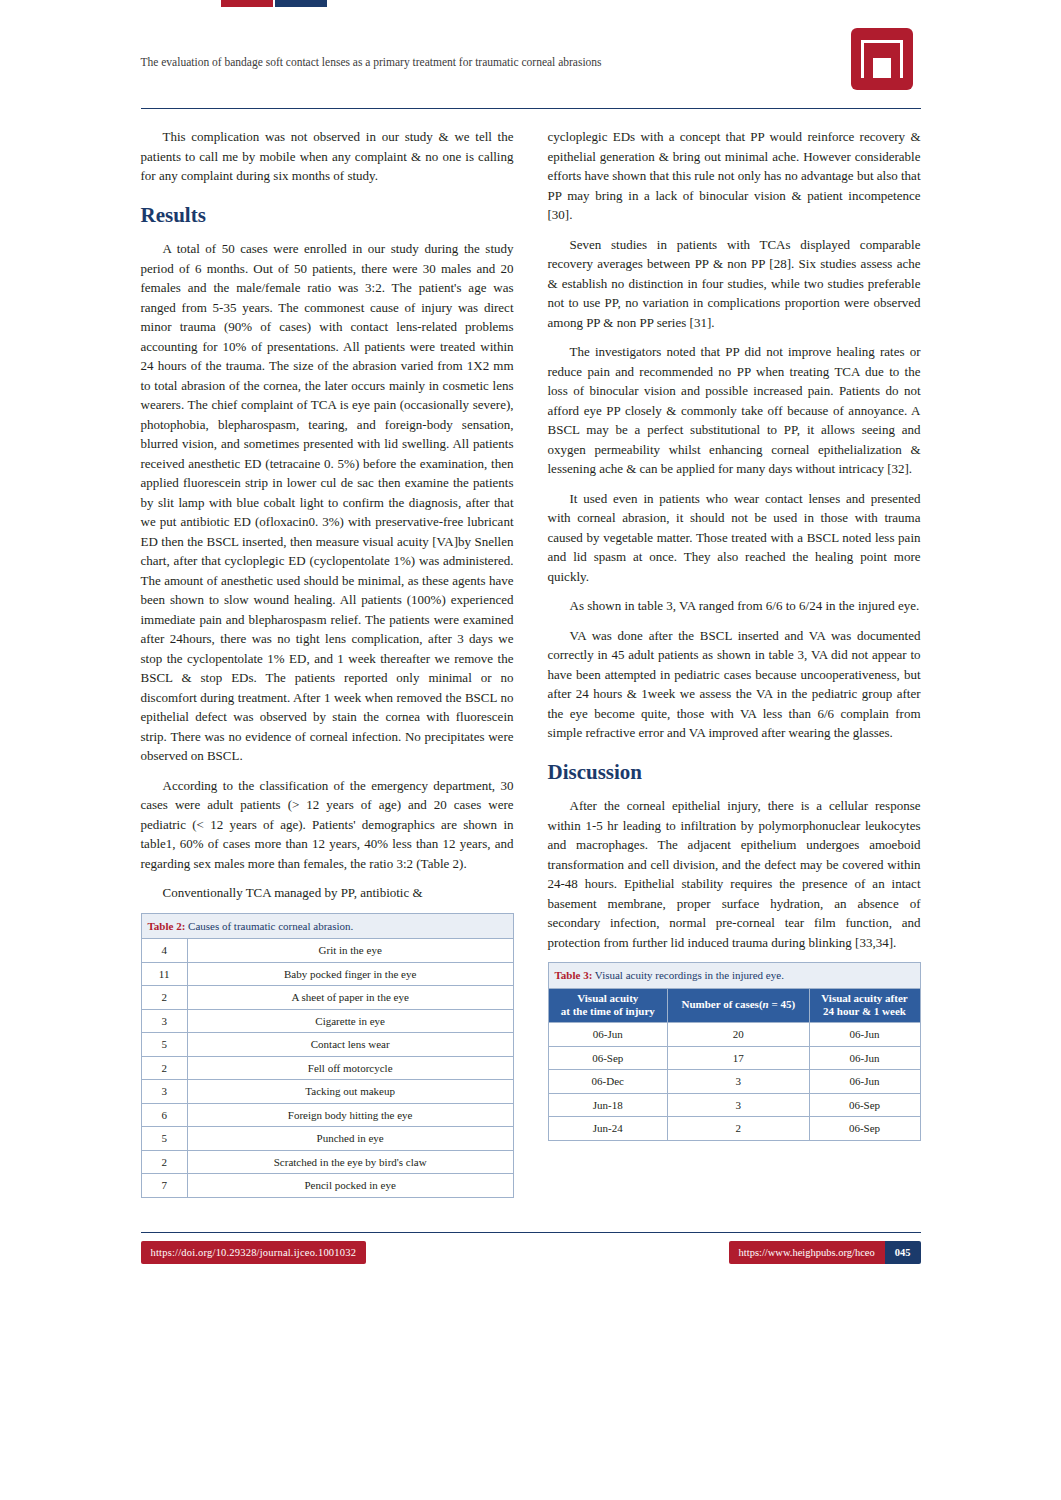The evaluation of bandage soft contact lenses as a primary treatment for traumatic corneal abrasions
This complication was not observed in our study & we tell the patients to call me by mobile when any complaint & no one is calling for any complaint during six months of study.
Results
A total of 50 cases were enrolled in our study during the study period of 6 months. Out of 50 patients, there were 30 males and 20 females and the male/female ratio was 3:2. The patient's age was ranged from 5-35 years. The commonest cause of injury was direct minor trauma (90% of cases) with contact lens-related problems accounting for 10% of presentations. All patients were treated within 24 hours of the trauma. The size of the abrasion varied from 1X2 mm to total abrasion of the cornea, the later occurs mainly in cosmetic lens wearers. The chief complaint of TCA is eye pain (occasionally severe), photophobia, blepharospasm, tearing, and foreign-body sensation, blurred vision, and sometimes presented with lid swelling. All patients received anesthetic ED (tetracaine 0. 5%) before the examination, then applied fluorescein strip in lower cul de sac then examine the patients by slit lamp with blue cobalt light to confirm the diagnosis, after that we put antibiotic ED (ofloxacin0. 3%) with preservative-free lubricant ED then the BSCL inserted, then measure visual acuity [VA]by Snellen chart, after that cycloplegic ED (cyclopentolate 1%) was administered. The amount of anesthetic used should be minimal, as these agents have been shown to slow wound healing. All patients (100%) experienced immediate pain and blepharospasm relief. The patients were examined after 24hours, there was no tight lens complication, after 3 days we stop the cyclopentolate 1% ED, and 1 week thereafter we remove the BSCL & stop EDs. The patients reported only minimal or no discomfort during treatment. After 1 week when removed the BSCL no epithelial defect was observed by stain the cornea with fluorescein strip. There was no evidence of corneal infection. No precipitates were observed on BSCL.
According to the classification of the emergency department, 30 cases were adult patients (> 12 years of age) and 20 cases were pediatric (< 12 years of age). Patients' demographics are shown in table1, 60% of cases more than 12 years, 40% less than 12 years, and regarding sex males more than females, the ratio 3:2 (Table 2).
Conventionally TCA managed by PP, antibiotic &
Table 2: Causes of traumatic corneal abrasion.
| 4 | Grit in the eye |
| 11 | Baby pocked finger in the eye |
| 2 | A sheet of paper in the eye |
| 3 | Cigarette in eye |
| 5 | Contact lens wear |
| 2 | Fell off motorcycle |
| 3 | Tacking out makeup |
| 6 | Foreign body hitting the eye |
| 5 | Punched in eye |
| 2 | Scratched in the eye by bird's claw |
| 7 | Pencil pocked in eye |
cycloplegic EDs with a concept that PP would reinforce recovery & epithelial generation & bring out minimal ache. However considerable efforts have shown that this rule not only has no advantage but also that PP may bring in a lack of binocular vision & patient incompetence [30].
Seven studies in patients with TCAs displayed comparable recovery averages between PP & non PP [28]. Six studies assess ache & establish no distinction in four studies, while two studies preferable not to use PP, no variation in complications proportion were observed among PP & non PP series [31].
The investigators noted that PP did not improve healing rates or reduce pain and recommended no PP when treating TCA due to the loss of binocular vision and possible increased pain. Patients do not afford eye PP closely & commonly take off because of annoyance. A BSCL may be a perfect substitutional to PP, it allows seeing and oxygen permeability whilst enhancing corneal epithelialization & lessening ache & can be applied for many days without intricacy [32].
It used even in patients who wear contact lenses and presented with corneal abrasion, it should not be used in those with trauma caused by vegetable matter. Those treated with a BSCL noted less pain and lid spasm at once. They also reached the healing point more quickly.
As shown in table 3, VA ranged from 6/6 to 6/24 in the injured eye.
VA was done after the BSCL inserted and VA was documented correctly in 45 adult patients as shown in table 3, VA did not appear to have been attempted in pediatric cases because uncooperativeness, but after 24 hours & 1week we assess the VA in the pediatric group after the eye become quite, those with VA less than 6/6 complain from simple refractive error and VA improved after wearing the glasses.
Discussion
After the corneal epithelial injury, there is a cellular response within 1-5 hr leading to infiltration by polymorphonuclear leukocytes and macrophages. The adjacent epithelium undergoes amoeboid transformation and cell division, and the defect may be covered within 24-48 hours. Epithelial stability requires the presence of an intact basement membrane, proper surface hydration, an absence of secondary infection, normal pre-corneal tear film function, and protection from further lid induced trauma during blinking [33,34].
Table 3: Visual acuity recordings in the injured eye.
| Visual acuity at the time of injury | Number of cases( n = 45) | Visual acuity after 24 hour & 1 week |
| --- | --- | --- |
| 06-Jun | 20 | 06-Jun |
| 06-Sep | 17 | 06-Jun |
| 06-Dec | 3 | 06-Jun |
| Jun-18 | 3 | 06-Sep |
| Jun-24 | 2 | 06-Sep |
https://doi.org/10.29328/journal.ijceo.1001032
https://www.heighpubs.org/hceo
045